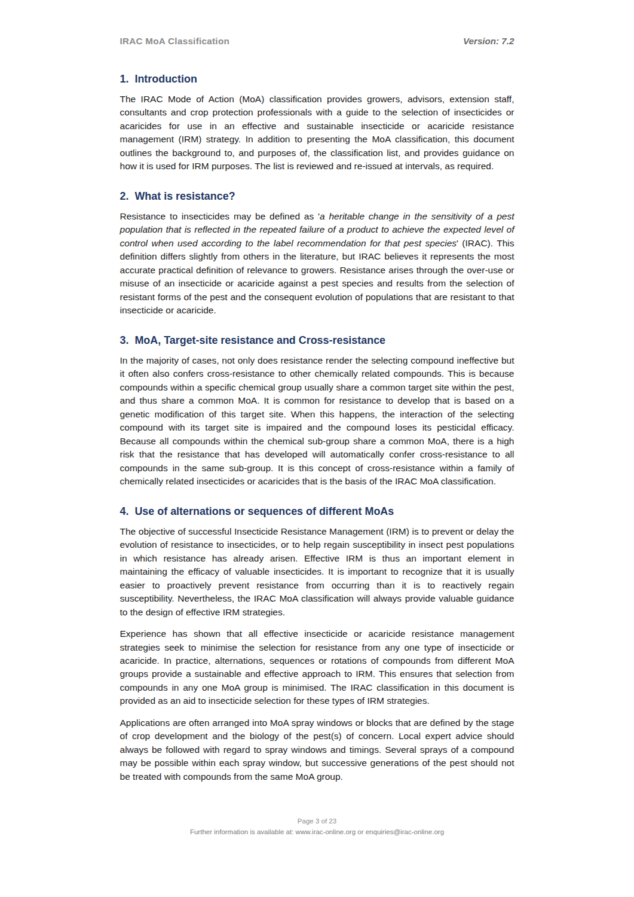IRAC MoA Classification Version: 7.2
1. Introduction
The IRAC Mode of Action (MoA) classification provides growers, advisors, extension staff, consultants and crop protection professionals with a guide to the selection of insecticides or acaricides for use in an effective and sustainable insecticide or acaricide resistance management (IRM) strategy. In addition to presenting the MoA classification, this document outlines the background to, and purposes of, the classification list, and provides guidance on how it is used for IRM purposes. The list is reviewed and re-issued at intervals, as required.
2. What is resistance?
Resistance to insecticides may be defined as 'a heritable change in the sensitivity of a pest population that is reflected in the repeated failure of a product to achieve the expected level of control when used according to the label recommendation for that pest species' (IRAC). This definition differs slightly from others in the literature, but IRAC believes it represents the most accurate practical definition of relevance to growers. Resistance arises through the over-use or misuse of an insecticide or acaricide against a pest species and results from the selection of resistant forms of the pest and the consequent evolution of populations that are resistant to that insecticide or acaricide.
3. MoA, Target-site resistance and Cross-resistance
In the majority of cases, not only does resistance render the selecting compound ineffective but it often also confers cross-resistance to other chemically related compounds. This is because compounds within a specific chemical group usually share a common target site within the pest, and thus share a common MoA. It is common for resistance to develop that is based on a genetic modification of this target site. When this happens, the interaction of the selecting compound with its target site is impaired and the compound loses its pesticidal efficacy. Because all compounds within the chemical sub-group share a common MoA, there is a high risk that the resistance that has developed will automatically confer cross-resistance to all compounds in the same sub-group. It is this concept of cross-resistance within a family of chemically related insecticides or acaricides that is the basis of the IRAC MoA classification.
4. Use of alternations or sequences of different MoAs
The objective of successful Insecticide Resistance Management (IRM) is to prevent or delay the evolution of resistance to insecticides, or to help regain susceptibility in insect pest populations in which resistance has already arisen. Effective IRM is thus an important element in maintaining the efficacy of valuable insecticides. It is important to recognize that it is usually easier to proactively prevent resistance from occurring than it is to reactively regain susceptibility. Nevertheless, the IRAC MoA classification will always provide valuable guidance to the design of effective IRM strategies.
Experience has shown that all effective insecticide or acaricide resistance management strategies seek to minimise the selection for resistance from any one type of insecticide or acaricide. In practice, alternations, sequences or rotations of compounds from different MoA groups provide a sustainable and effective approach to IRM. This ensures that selection from compounds in any one MoA group is minimised. The IRAC classification in this document is provided as an aid to insecticide selection for these types of IRM strategies.
Applications are often arranged into MoA spray windows or blocks that are defined by the stage of crop development and the biology of the pest(s) of concern. Local expert advice should always be followed with regard to spray windows and timings. Several sprays of a compound may be possible within each spray window, but successive generations of the pest should not be treated with compounds from the same MoA group.
Page 3 of 23
Further information is available at: www.irac-online.org or enquiries@irac-online.org